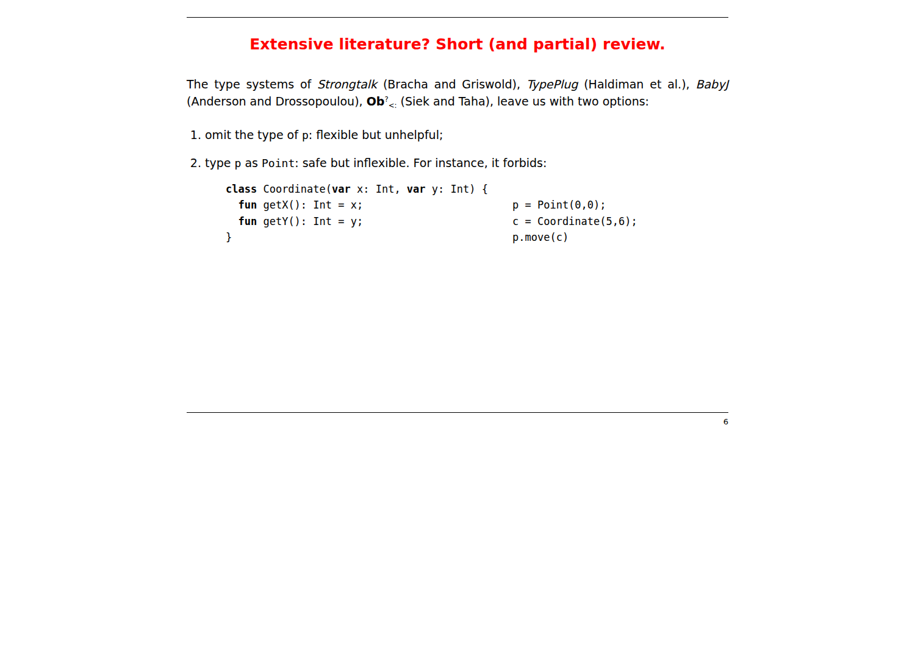Extensive literature? Short (and partial) review.
The type systems of Strongtalk (Bracha and Griswold), TypePlug (Haldiman et al.), BabyJ (Anderson and Drossopoulou), Ob?<: (Siek and Taha), leave us with two options:
omit the type of p: flexible but unhelpful;
type p as Point: safe but inflexible. For instance, it forbids:
class Coordinate(var x: Int, var y: Int) { fun getX(): Int = x; fun getY(): Int = y; }
p = Point(0,0); c = Coordinate(5,6); p.move(c)
6